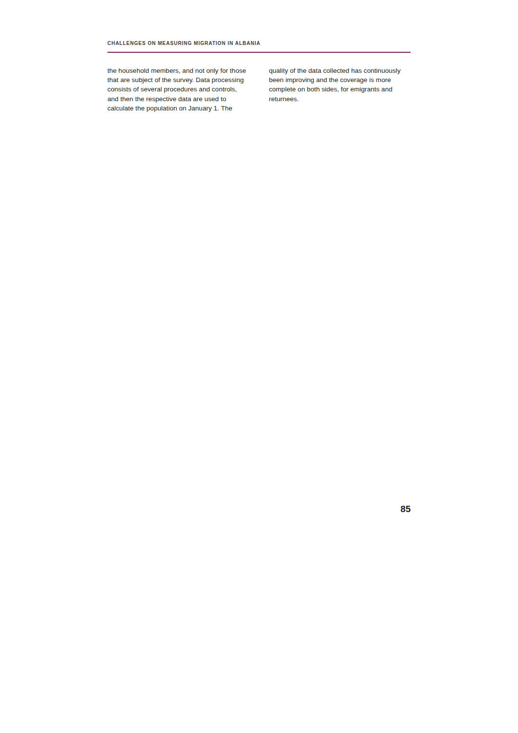Challenges on measuring migration in Albania
the household members, and not only for those that are subject of the survey. Data processing consists of several procedures and controls, and then the respective data are used to calculate the population on January 1. The quality of the data collected has continuously been improving and the coverage is more complete on both sides, for emigrants and returnees.
85